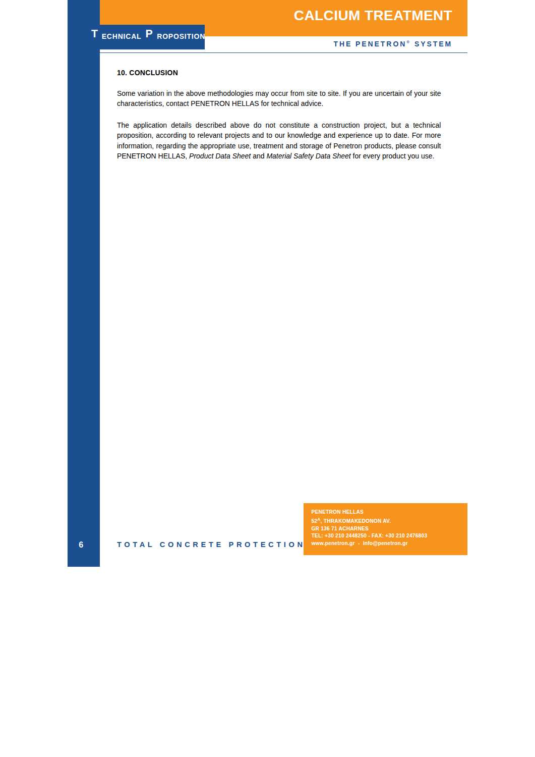CALCIUM TREATMENT
T ECHNICAL P ROPOSITION
THE PENETRON® SYSTEM
10. CONCLUSION
Some variation in the above methodologies may occur from site to site. If you are uncertain of your site characteristics, contact PENETRON HELLAS for technical advice.
The application details described above do not constitute a construction project, but a technical proposition, according to relevant projects and to our knowledge and experience up to date. For more information, regarding the appropriate use, treatment and storage of Penetron products, please consult PENETRON HELLAS, Product Data Sheet and Material Safety Data Sheet for every product you use.
TOTAL CONCRETE PROTECTION
6
PENETRON HELLAS
52A, THRAKOMAKEDONON AV.
GR 136 71 ACHARNES
TEL: +30 210 2448250 - FAX: +30 210 2476803
www.penetron.gr - info@penetron.gr